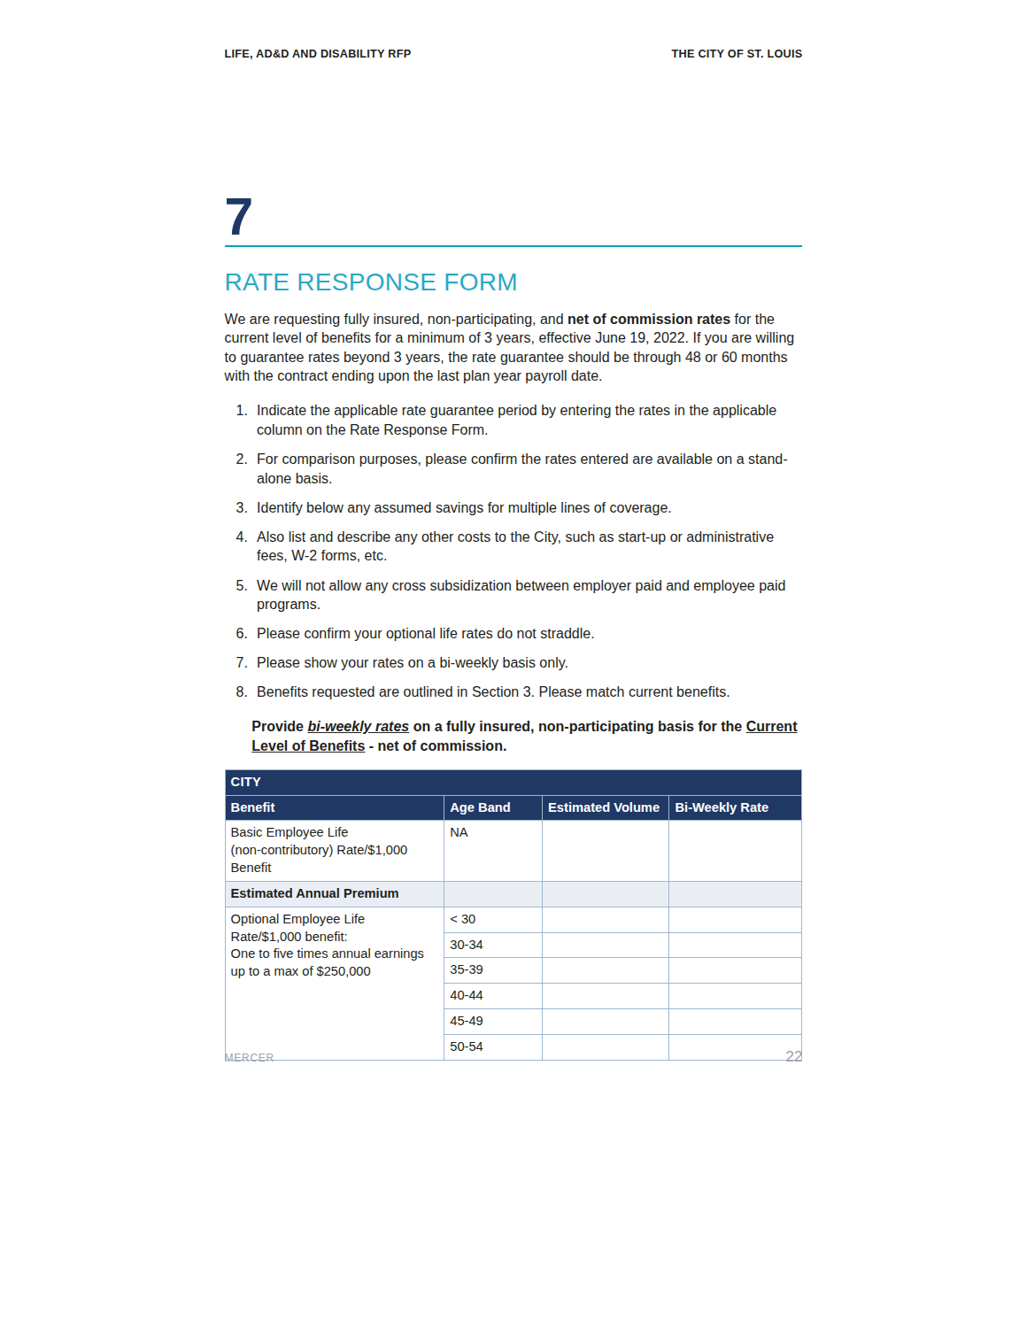Life, AD&D and Disability RFP
The City of St. Louis
7
RATE RESPONSE FORM
We are requesting fully insured, non-participating, and net of commission rates for the current level of benefits for a minimum of 3 years, effective June 19, 2022. If you are willing to guarantee rates beyond 3 years, the rate guarantee should be through 48 or 60 months with the contract ending upon the last plan year payroll date.
Indicate the applicable rate guarantee period by entering the rates in the applicable column on the Rate Response Form.
For comparison purposes, please confirm the rates entered are available on a stand-alone basis.
Identify below any assumed savings for multiple lines of coverage.
Also list and describe any other costs to the City, such as start-up or administrative fees, W-2 forms, etc.
We will not allow any cross subsidization between employer paid and employee paid programs.
Please confirm your optional life rates do not straddle.
Please show your rates on a bi-weekly basis only.
Benefits requested are outlined in Section 3. Please match current benefits.
Provide bi-weekly rates on a fully insured, non-participating basis for the Current Level of Benefits - net of commission.
| CITY |
| --- |
| Benefit | Age Band | Estimated Volume | Bi-Weekly Rate |
| Basic Employee Life (non-contributory) Rate/$1,000 Benefit | NA | | |
| Estimated Annual Premium | | | |
| Optional Employee Life Rate/$1,000 benefit: One to five times annual earnings up to a max of $250,000 | < 30 | | |
| 30-34 | | |
| 35-39 | | |
| 40-44 | | |
| 45-49 | | |
| 50-54 | | |
MERCER
22